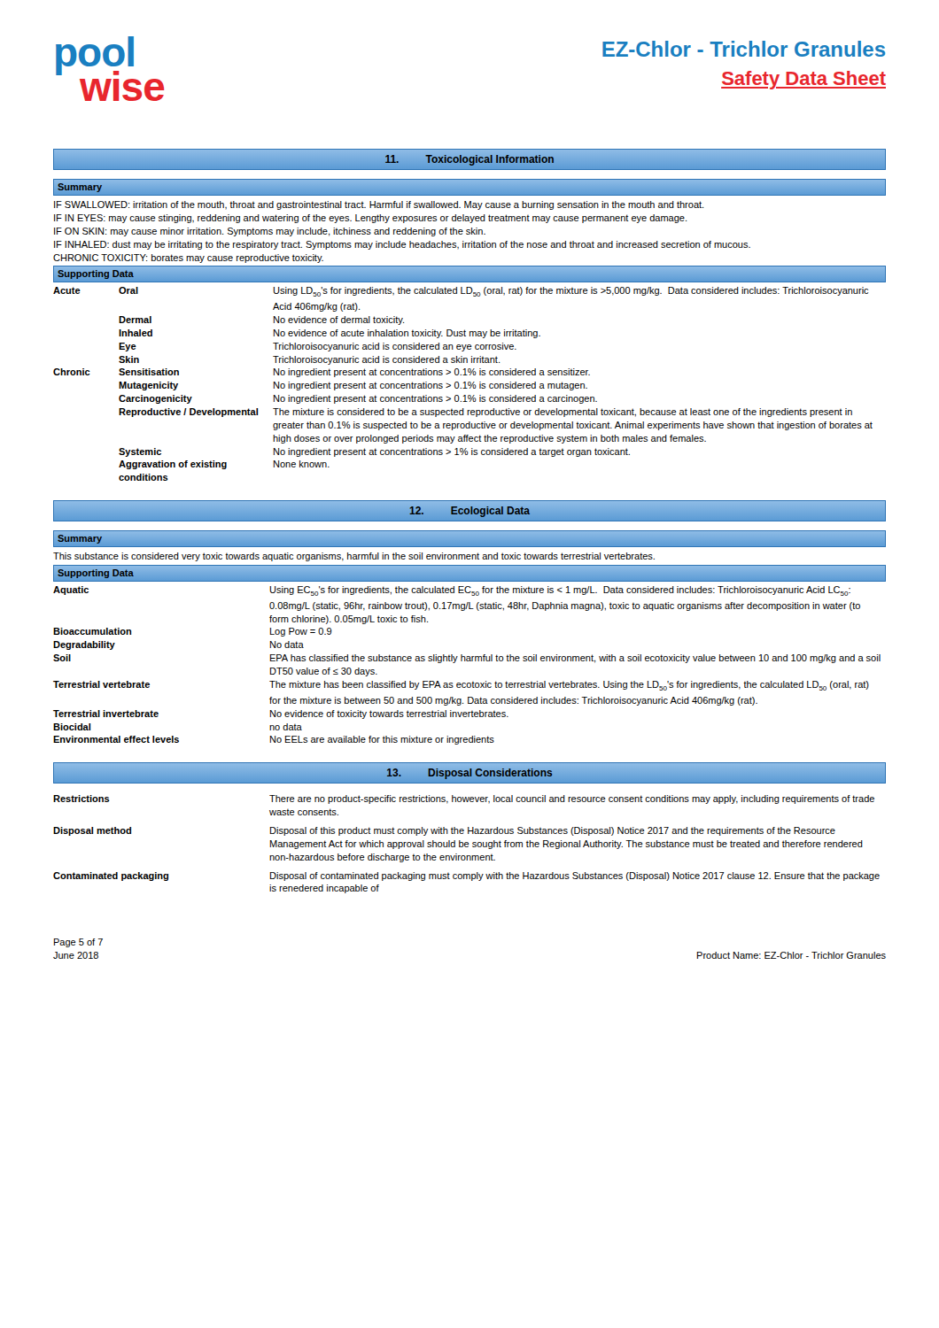pool wise
EZ-Chlor - Trichlor Granules
Safety Data Sheet
11. Toxicological Information
Summary
IF SWALLOWED: irritation of the mouth, throat and gastrointestinal tract. Harmful if swallowed. May cause a burning sensation in the mouth and throat.
IF IN EYES: may cause stinging, reddening and watering of the eyes. Lengthy exposures or delayed treatment may cause permanent eye damage.
IF ON SKIN: may cause minor irritation. Symptoms may include, itchiness and reddening of the skin.
IF INHALED: dust may be irritating to the respiratory tract. Symptoms may include headaches, irritation of the nose and throat and increased secretion of mucous.
CHRONIC TOXICITY: borates may cause reproductive toxicity.
Supporting Data
| Acute | Oral | Using LD 50 's for ingredients, the calculated LD 50 (oral, rat) for the mixture is >5,000 mg/kg. Data considered includes: Trichloroisocyanuric Acid 406mg/kg (rat). |
| | Dermal | No evidence of dermal toxicity. |
| | Inhaled | No evidence of acute inhalation toxicity. Dust may be irritating. |
| | Eye | Trichloroisocyanuric acid is considered an eye corrosive. |
| | Skin | Trichloroisocyanuric acid is considered a skin irritant. |
| Chronic | Sensitisation | No ingredient present at concentrations > 0.1% is considered a sensitizer. |
| | Mutagenicity | No ingredient present at concentrations > 0.1% is considered a mutagen. |
| | Carcinogenicity | No ingredient present at concentrations > 0.1% is considered a carcinogen. |
| | Reproductive / Developmental | The mixture is considered to be a suspected reproductive or developmental toxicant, because at least one of the ingredients present in greater than 0.1% is suspected to be a reproductive or developmental toxicant. Animal experiments have shown that ingestion of borates at high doses or over prolonged periods may affect the reproductive system in both males and females. |
| | Systemic | No ingredient present at concentrations > 1% is considered a target organ toxicant. |
| | Aggravation of existing conditions | None known. |
12. Ecological Data
Summary
This substance is considered very toxic towards aquatic organisms, harmful in the soil environment and toxic towards terrestrial vertebrates.
Supporting Data
| Aquatic | Using EC 50 's for ingredients, the calculated EC 50 for the mixture is < 1 mg/L. Data considered includes: Trichloroisocyanuric Acid LC 50 : 0.08mg/L (static, 96hr, rainbow trout), 0.17mg/L (static, 48hr, Daphnia magna), toxic to aquatic organisms after decomposition in water (to form chlorine). 0.05mg/L toxic to fish. |
| Bioaccumulation | Log Pow = 0.9 |
| Degradability | No data |
| Soil | EPA has classified the substance as slightly harmful to the soil environment, with a soil ecotoxicity value between 10 and 100 mg/kg and a soil DT50 value of ≤ 30 days. |
| Terrestrial vertebrate | The mixture has been classified by EPA as ecotoxic to terrestrial vertebrates. Using the LD 50 's for ingredients, the calculated LD 50 (oral, rat) for the mixture is between 50 and 500 mg/kg. Data considered includes: Trichloroisocyanuric Acid 406mg/kg (rat). |
| Terrestrial invertebrate | No evidence of toxicity towards terrestrial invertebrates. |
| Biocidal | no data |
| Environmental effect levels | No EELs are available for this mixture or ingredients |
13. Disposal Considerations
| Restrictions | There are no product-specific restrictions, however, local council and resource consent conditions may apply, including requirements of trade waste consents. |
| Disposal method | Disposal of this product must comply with the Hazardous Substances (Disposal) Notice 2017 and the requirements of the Resource Management Act for which approval should be sought from the Regional Authority. The substance must be treated and therefore rendered non-hazardous before discharge to the environment. |
| Contaminated packaging | Disposal of contaminated packaging must comply with the Hazardous Substances (Disposal) Notice 2017 clause 12. Ensure that the package is renedered incapable of |
Page 5 of 7
June 2018
Product Name: EZ-Chlor - Trichlor Granules